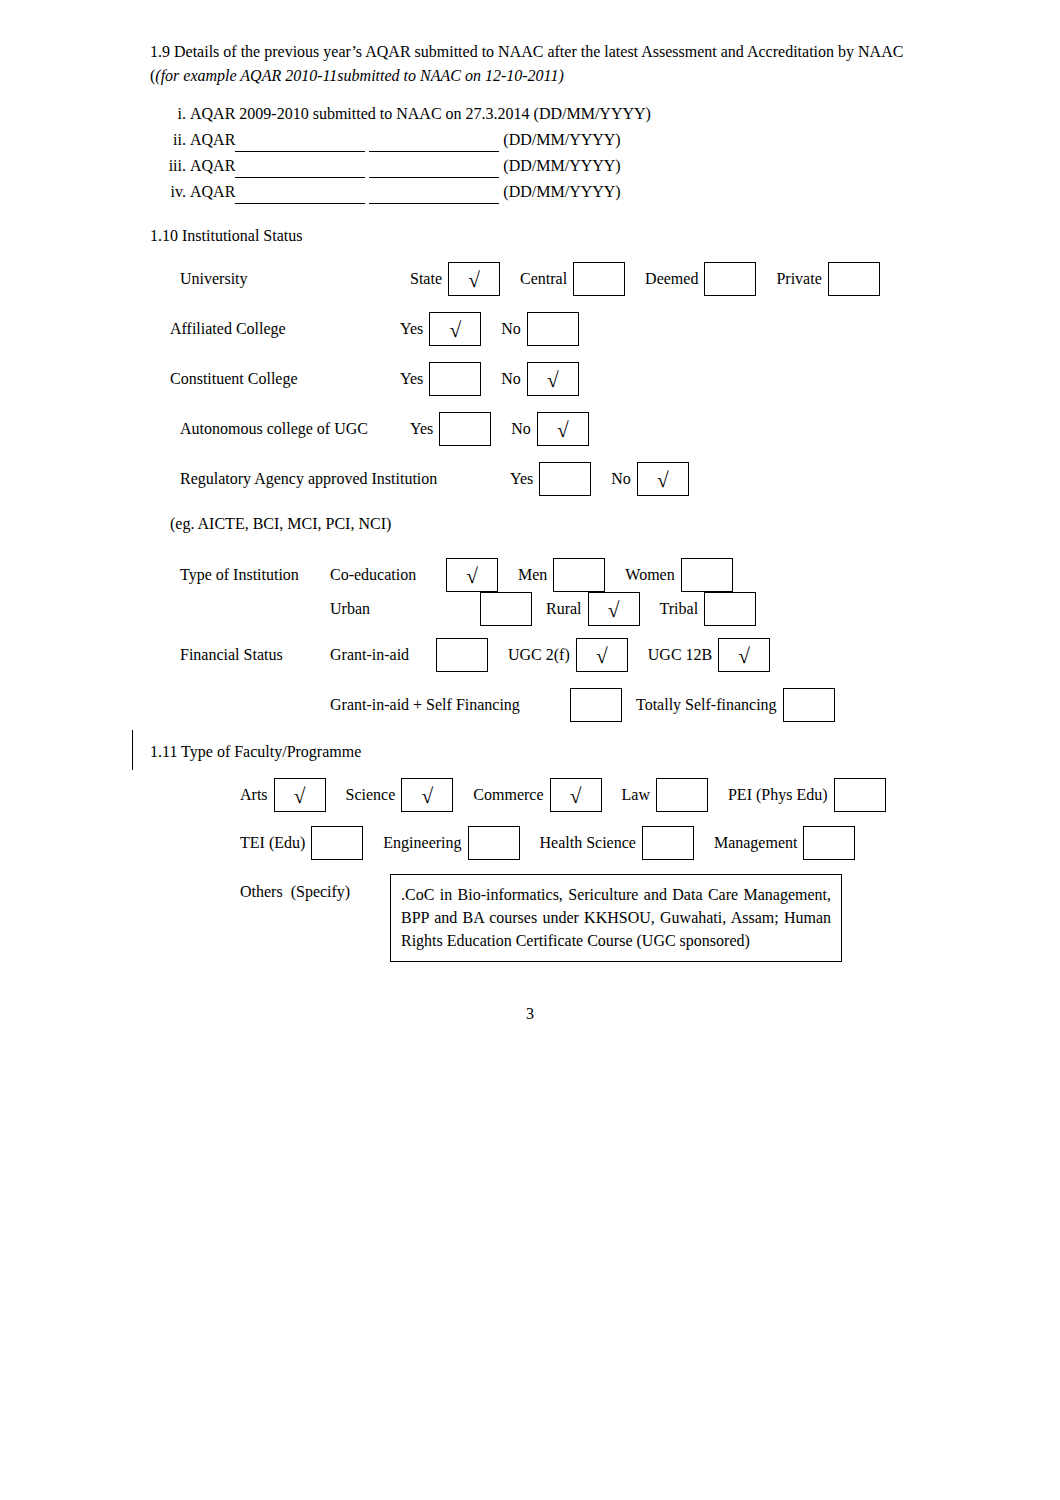1.9 Details of the previous year’s AQAR submitted to NAAC after the latest Assessment and Accreditation by NAAC ((for example AQAR 2010-11submitted to NAAC on 12-10-2011)
AQAR 2009-2010 submitted to NAAC on 27.3.2014 (DD/MM/YYYY)
AQAR (DD/MM/YYYY)
AQAR (DD/MM/YYYY)
AQAR (DD/MM/YYYY)
1.10 Institutional Status
University State√ Central Deemed Private
Affiliated College Yes√ No
Constituent College Yes No√
Autonomous college of UGC Yes No√
Regulatory Agency approved Institution Yes No√
(eg. AICTE, BCI, MCI, PCI, NCI)
Type of Institution Co-education√ Men Women
Urban Rural√ Tribal
Financial Status Grant-in-aid UGC 2(f)√ UGC 12B√
Grant-in-aid + Self Financing Totally Self-financing
1.11 Type of Faculty/Programme
Arts√ Science√ Commerce√ Law PEI (Phys Edu)
TEI (Edu) Engineering Health Science Management
Others (Specify)
.CoC in Bio-informatics, Sericulture and Data Care Management, BPP and BA courses under KKHSOU, Guwahati, Assam; Human Rights Education Certificate Course (UGC sponsored)
3